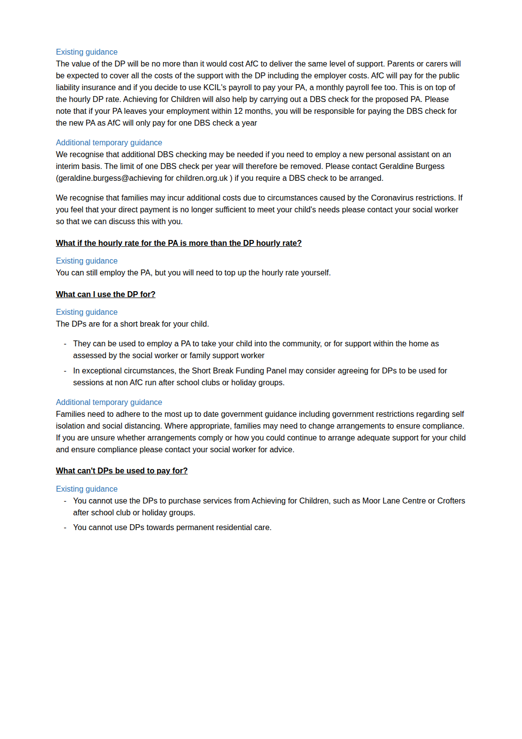Existing guidance
The value of the DP will be no more than it would cost AfC to deliver the same level of support. Parents or carers will be expected to cover all the costs of the support with the DP including the employer costs. AfC will pay for the public liability insurance and if you decide to use KCIL's payroll to pay your PA, a monthly payroll fee too. This is on top of the hourly DP rate. Achieving for Children will also help by carrying out a DBS check for the proposed PA. Please note that if your PA leaves your employment within 12 months, you will be responsible for paying the DBS check for the new PA as AfC will only pay for one DBS check a year
Additional temporary guidance
We recognise that additional DBS checking may be needed if you need to employ a new personal assistant on an interim basis. The limit of one DBS check per year will therefore be removed. Please contact Geraldine Burgess (geraldine.burgess@achieving for children.org.uk ) if you require a DBS check to be arranged.
We recognise that families may incur additional costs due to circumstances caused by the Coronavirus restrictions. If you feel that your direct payment is no longer sufficient to meet your child's needs please contact your social worker so that we can discuss this with you.
What if the hourly rate for the PA is more than the DP hourly rate?
Existing guidance
You can still employ the PA, but you will need to top up the hourly rate yourself.
What can I use the DP for?
Existing guidance
The DPs are for a short break for your child.
They can be used to employ a PA to take your child into the community, or for support within the home as assessed by the social worker or family support worker
In exceptional circumstances, the Short Break Funding Panel may consider agreeing for DPs to be used for sessions at non AfC run after school clubs or holiday groups.
Additional temporary guidance
Families need to adhere to the most up to date government guidance including government restrictions regarding self isolation and social distancing. Where appropriate, families may need to change arrangements to ensure compliance. If you are unsure whether arrangements comply or how you could continue to arrange adequate support for your child and ensure compliance please contact your social worker for advice.
What can't DPs be used to pay for?
Existing guidance
You cannot use the DPs to purchase services from Achieving for Children, such as Moor Lane Centre or Crofters after school club or holiday groups.
You cannot use DPs towards permanent residential care.